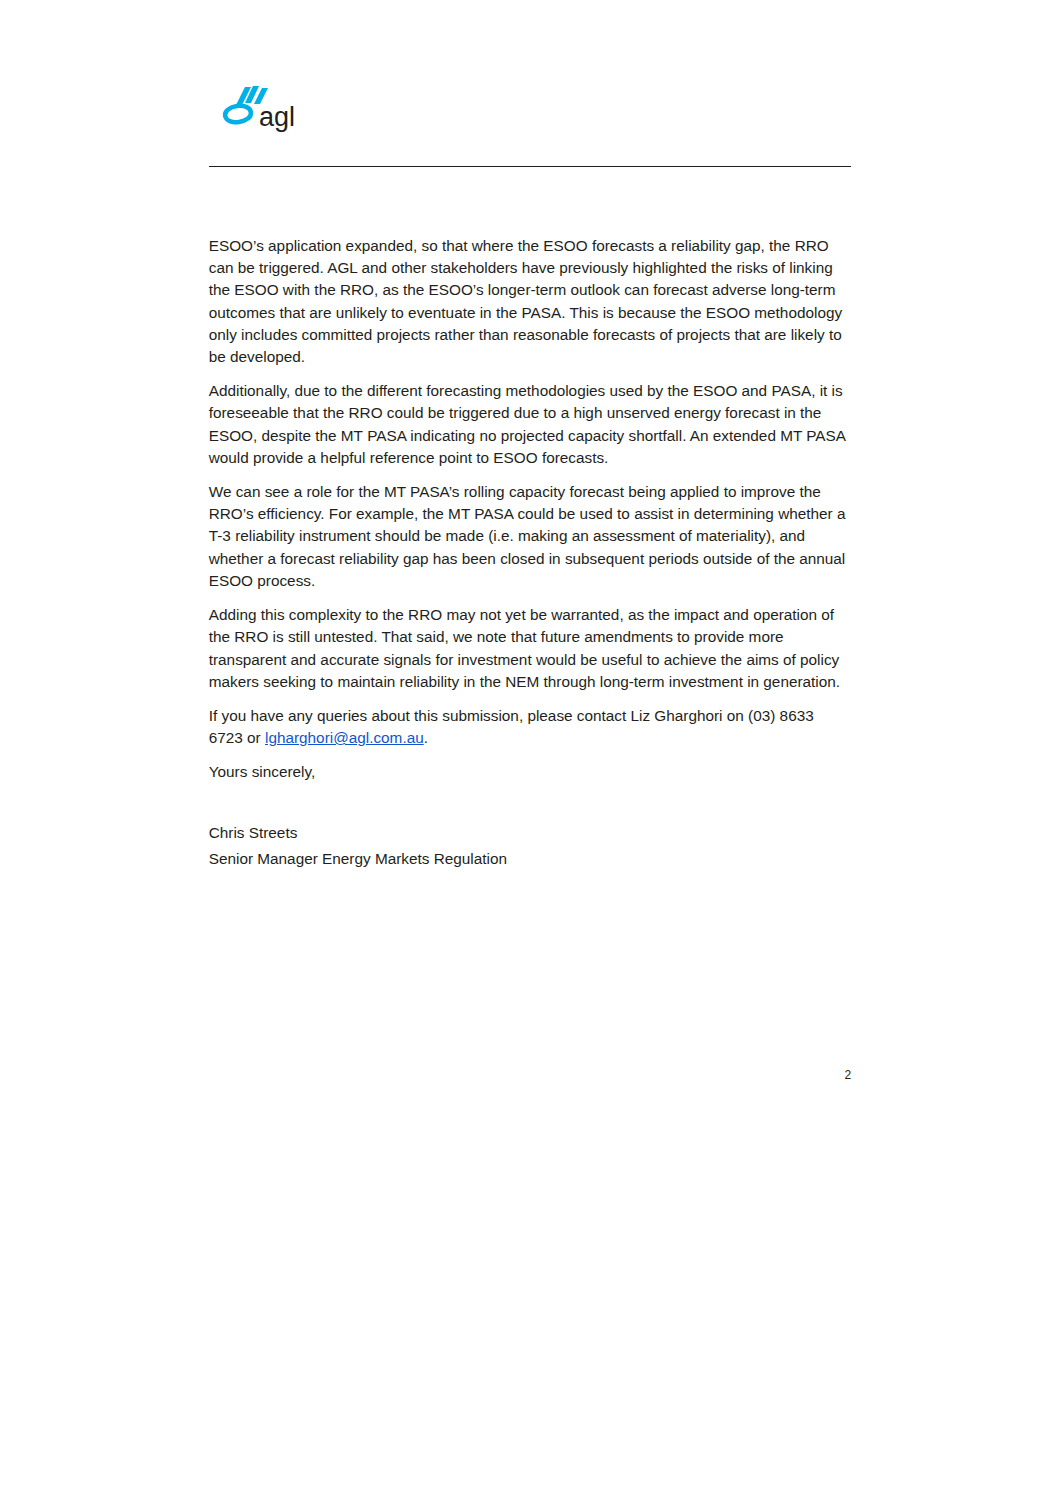agl
ESOO’s application expanded, so that where the ESOO forecasts a reliability gap, the RRO can be triggered. AGL and other stakeholders have previously highlighted the risks of linking the ESOO with the RRO, as the ESOO’s longer-term outlook can forecast adverse long-term outcomes that are unlikely to eventuate in the PASA. This is because the ESOO methodology only includes committed projects rather than reasonable forecasts of projects that are likely to be developed.
Additionally, due to the different forecasting methodologies used by the ESOO and PASA, it is foreseeable that the RRO could be triggered due to a high unserved energy forecast in the ESOO, despite the MT PASA indicating no projected capacity shortfall. An extended MT PASA would provide a helpful reference point to ESOO forecasts.
We can see a role for the MT PASA’s rolling capacity forecast being applied to improve the RRO’s efficiency. For example, the MT PASA could be used to assist in determining whether a T-3 reliability instrument should be made (i.e. making an assessment of materiality), and whether a forecast reliability gap has been closed in subsequent periods outside of the annual ESOO process.
Adding this complexity to the RRO may not yet be warranted, as the impact and operation of the RRO is still untested. That said, we note that future amendments to provide more transparent and accurate signals for investment would be useful to achieve the aims of policy makers seeking to maintain reliability in the NEM through long-term investment in generation.
If you have any queries about this submission, please contact Liz Gharghori on (03) 8633 6723 or lgharghori@agl.com.au.
Yours sincerely,
Chris Streets
Senior Manager Energy Markets Regulation
2